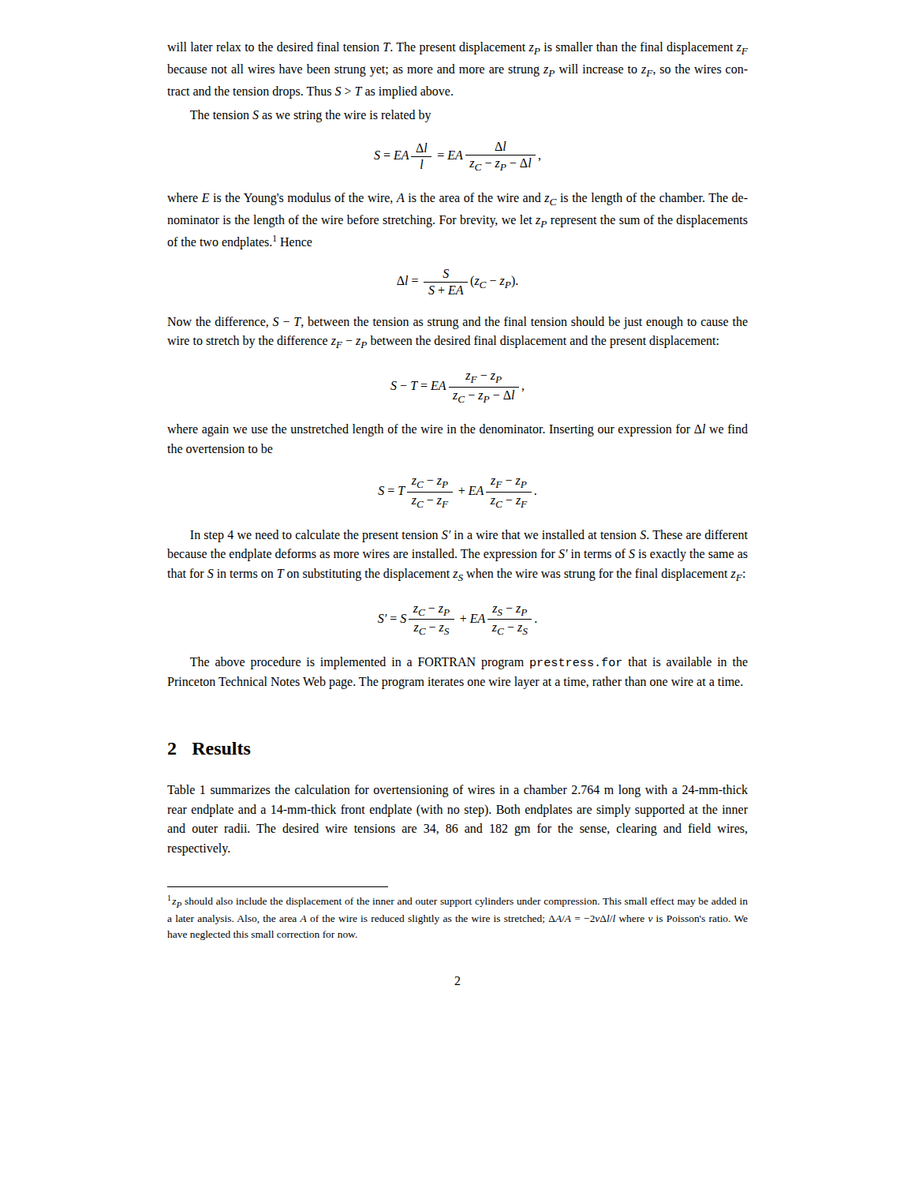will later relax to the desired final tension T. The present displacement zP is smaller than the final displacement zF because not all wires have been strung yet; as more and more are strung zP will increase to zF, so the wires contract and the tension drops. Thus S > T as implied above.
The tension S as we string the wire is related by
S = EAΔl l = EAΔl zC − zP − Δl,
where E is the Young's modulus of the wire, A is the area of the wire and zC is the length of the chamber. The denominator is the length of the wire before stretching. For brevity, we let zP represent the sum of the displacements of the two endplates.1 Hence
Δl = SS + EA(zC − zP).
Now the difference, S − T, between the tension as strung and the final tension should be just enough to cause the wire to stretch by the difference zF − zP between the desired final displacement and the present displacement:
S − T = EAzF − zP zC − zP − Δl,
where again we use the unstretched length of the wire in the denominator. Inserting our expression for Δl we find the overtension to be
S = TzC − zP zC − zF + EAzF − zP zC − zF.
In step 4 we need to calculate the present tension S′ in a wire that we installed at tension S. These are different because the endplate deforms as more wires are installed. The expression for S′ in terms of S is exactly the same as that for S in terms on T on substituting the displacement zS when the wire was strung for the final displacement zF:
S′ = SzC − zP zC − zS + EAzS − zP zC − zS.
The above procedure is implemented in a FORTRAN program prestress.for that is available in the Princeton Technical Notes Web page. The program iterates one wire layer at a time, rather than one wire at a time.
2 Results
Table 1 summarizes the calculation for overtensioning of wires in a chamber 2.764 m long with a 24-mm-thick rear endplate and a 14-mm-thick front endplate (with no step). Both endplates are simply supported at the inner and outer radii. The desired wire tensions are 34, 86 and 182 gm for the sense, clearing and field wires, respectively.
1zP should also include the displacement of the inner and outer support cylinders under compression. This small effect may be added in a later analysis. Also, the area A of the wire is reduced slightly as the wire is stretched; ΔA/A = −2νΔl/l where ν is Poisson's ratio. We have neglected this small correction for now.
2